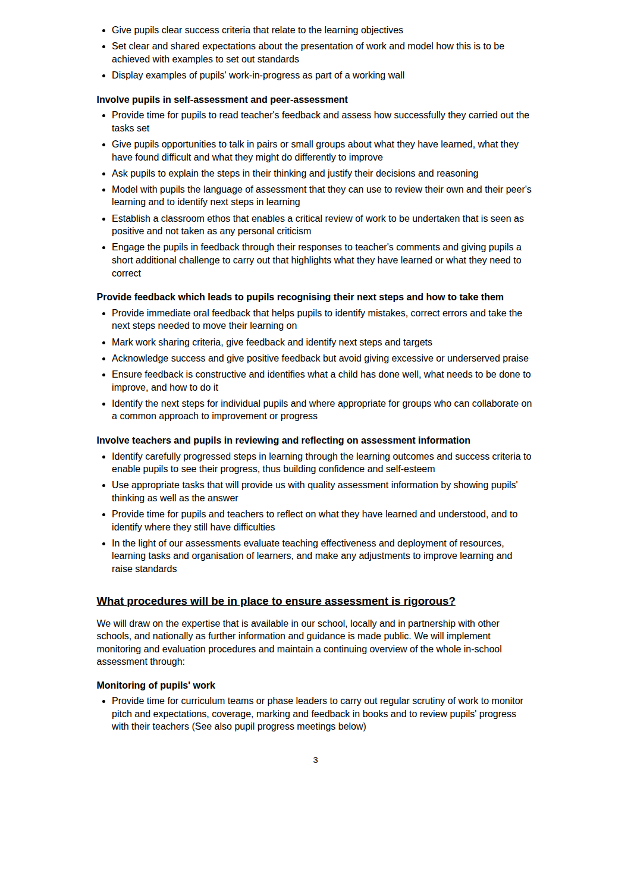Give pupils clear success criteria that relate to the learning objectives
Set clear and shared expectations about the presentation of work and model how this is to be achieved with examples to set out standards
Display examples of pupils' work-in-progress as part of a working wall
Involve pupils in self-assessment and peer-assessment
Provide time for pupils to read teacher's feedback and assess how successfully they carried out the tasks set
Give pupils opportunities to talk in pairs or small groups about what they have learned, what they have found difficult and what they might do differently to improve
Ask pupils to explain the steps in their thinking and justify their decisions and reasoning
Model with pupils the language of assessment that they can use to review their own and their peer's learning and to identify next steps in learning
Establish a classroom ethos that enables a critical review of work to be undertaken that is seen as positive and not taken as any personal criticism
Engage the pupils in feedback through their responses to teacher's comments and giving pupils a short additional challenge to carry out that highlights what they have learned or what they need to correct
Provide feedback which leads to pupils recognising their next steps and how to take them
Provide immediate oral feedback that helps pupils to identify mistakes, correct errors and take the next steps needed to move their learning on
Mark work sharing criteria, give feedback and identify next steps and targets
Acknowledge success and give positive feedback but avoid giving excessive or underserved praise
Ensure feedback is constructive and identifies what a child has done well, what needs to be done to improve, and how to do it
Identify the next steps for individual pupils and where appropriate for groups who can collaborate on a common approach to improvement or progress
Involve teachers and pupils in reviewing and reflecting on assessment information
Identify carefully progressed steps in learning through the learning outcomes and success criteria to enable pupils to see their progress, thus building confidence and self-esteem
Use appropriate tasks that will provide us with quality assessment information by showing pupils' thinking as well as the answer
Provide time for pupils and teachers to reflect on what they have learned and understood, and to identify where they still have difficulties
In the light of our assessments evaluate teaching effectiveness and deployment of resources, learning tasks and organisation of learners, and make any adjustments to improve learning and raise standards
What procedures will be in place to ensure assessment is rigorous?
We will draw on the expertise that is available in our school, locally and in partnership with other schools, and nationally as further information and guidance is made public. We will implement monitoring and evaluation procedures and maintain a continuing overview of the whole in-school assessment through:
Monitoring of pupils' work
Provide time for curriculum teams or phase leaders to carry out regular scrutiny of work to monitor pitch and expectations, coverage, marking and feedback in books and to review pupils' progress with their teachers (See also pupil progress meetings below)
3